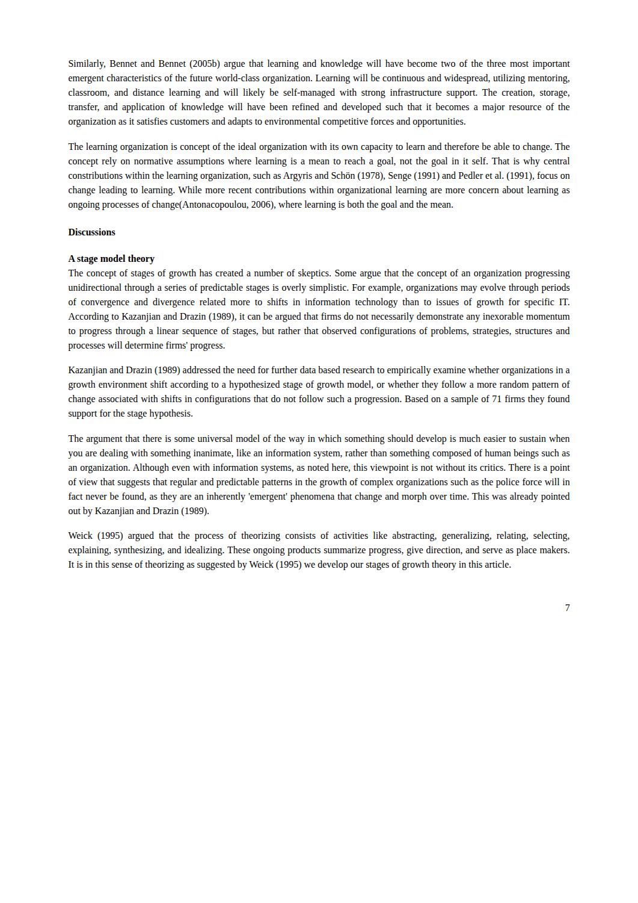Similarly, Bennet and Bennet (2005b) argue that learning and knowledge will have become two of the three most important emergent characteristics of the future world-class organization. Learning will be continuous and widespread, utilizing mentoring, classroom, and distance learning and will likely be self-managed with strong infrastructure support. The creation, storage, transfer, and application of knowledge will have been refined and developed such that it becomes a major resource of the organization as it satisfies customers and adapts to environmental competitive forces and opportunities.
The learning organization is concept of the ideal organization with its own capacity to learn and therefore be able to change. The concept rely on normative assumptions where learning is a mean to reach a goal, not the goal in it self. That is why central constributions within the learning organization, such as Argyris and Schön (1978), Senge (1991) and Pedler et al. (1991), focus on change leading to learning. While more recent contributions within organizational learning are more concern about learning as ongoing processes of change(Antonacopoulou, 2006), where learning is both the goal and the mean.
Discussions
A stage model theory
The concept of stages of growth has created a number of skeptics. Some argue that the concept of an organization progressing unidirectional through a series of predictable stages is overly simplistic. For example, organizations may evolve through periods of convergence and divergence related more to shifts in information technology than to issues of growth for specific IT. According to Kazanjian and Drazin (1989), it can be argued that firms do not necessarily demonstrate any inexorable momentum to progress through a linear sequence of stages, but rather that observed configurations of problems, strategies, structures and processes will determine firms' progress.
Kazanjian and Drazin (1989) addressed the need for further data based research to empirically examine whether organizations in a growth environment shift according to a hypothesized stage of growth model, or whether they follow a more random pattern of change associated with shifts in configurations that do not follow such a progression. Based on a sample of 71 firms they found support for the stage hypothesis.
The argument that there is some universal model of the way in which something should develop is much easier to sustain when you are dealing with something inanimate, like an information system, rather than something composed of human beings such as an organization. Although even with information systems, as noted here, this viewpoint is not without its critics. There is a point of view that suggests that regular and predictable patterns in the growth of complex organizations such as the police force will in fact never be found, as they are an inherently 'emergent' phenomena that change and morph over time. This was already pointed out by Kazanjian and Drazin (1989).
Weick (1995) argued that the process of theorizing consists of activities like abstracting, generalizing, relating, selecting, explaining, synthesizing, and idealizing. These ongoing products summarize progress, give direction, and serve as place makers. It is in this sense of theorizing as suggested by Weick (1995) we develop our stages of growth theory in this article.
7